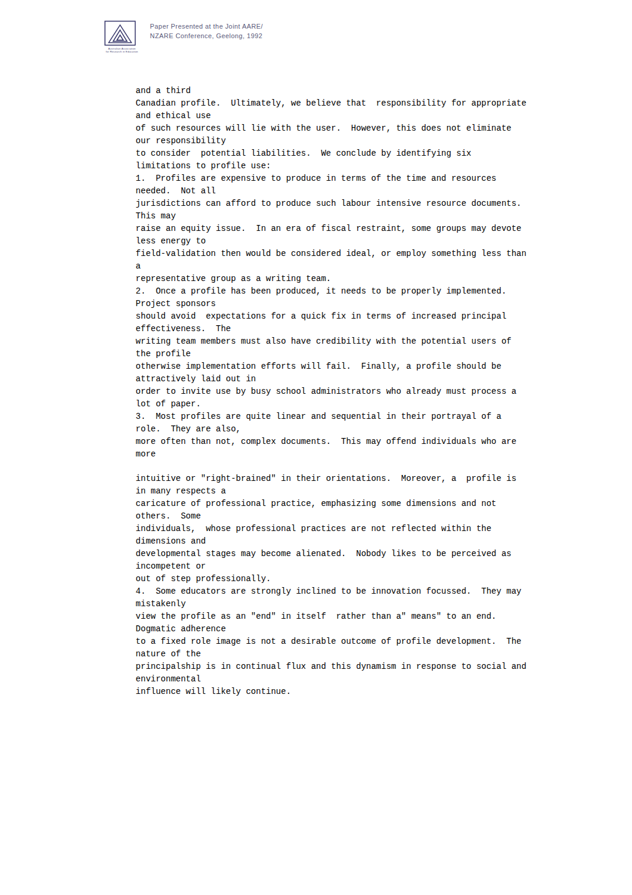Australian Association
for Research in Education
Paper Presented at the Joint AARE/
NZARE Conference, Geelong, 1992
and a third Canadian profile. Ultimately, we believe that responsibility for appropriate and ethical use of such resources will lie with the user. However, this does not eliminate our responsibility to consider potential liabilities. We conclude by identifying six limitations to profile use: 1. Profiles are expensive to produce in terms of the time and resources needed. Not all jurisdictions can afford to produce such labour intensive resource documents. This may raise an equity issue. In an era of fiscal restraint, some groups may devote less energy to field-validation then would be considered ideal, or employ something less than a representative group as a writing team. 2. Once a profile has been produced, it needs to be properly implemented. Project sponsors should avoid expectations for a quick fix in terms of increased principal effectiveness. The writing team members must also have credibility with the potential users of the profile otherwise implementation efforts will fail. Finally, a profile should be attractively laid out in order to invite use by busy school administrators who already must process a lot of paper. 3. Most profiles are quite linear and sequential in their portrayal of a role. They are also, more often than not, complex documents. This may offend individuals who are more intuitive or "right-brained" in their orientations. Moreover, a profile is in many respects a caricature of professional practice, emphasizing some dimensions and not others. Some individuals, whose professional practices are not reflected within the dimensions and developmental stages may become alienated. Nobody likes to be perceived as incompetent or out of step professionally. 4. Some educators are strongly inclined to be innovation focussed. They may mistakenly view the profile as an "end" in itself rather than a" means" to an end. Dogmatic adherence to a fixed role image is not a desirable outcome of profile development. The nature of the principalship is in continual flux and this dynamism in response to social and environmental influence will likely continue.